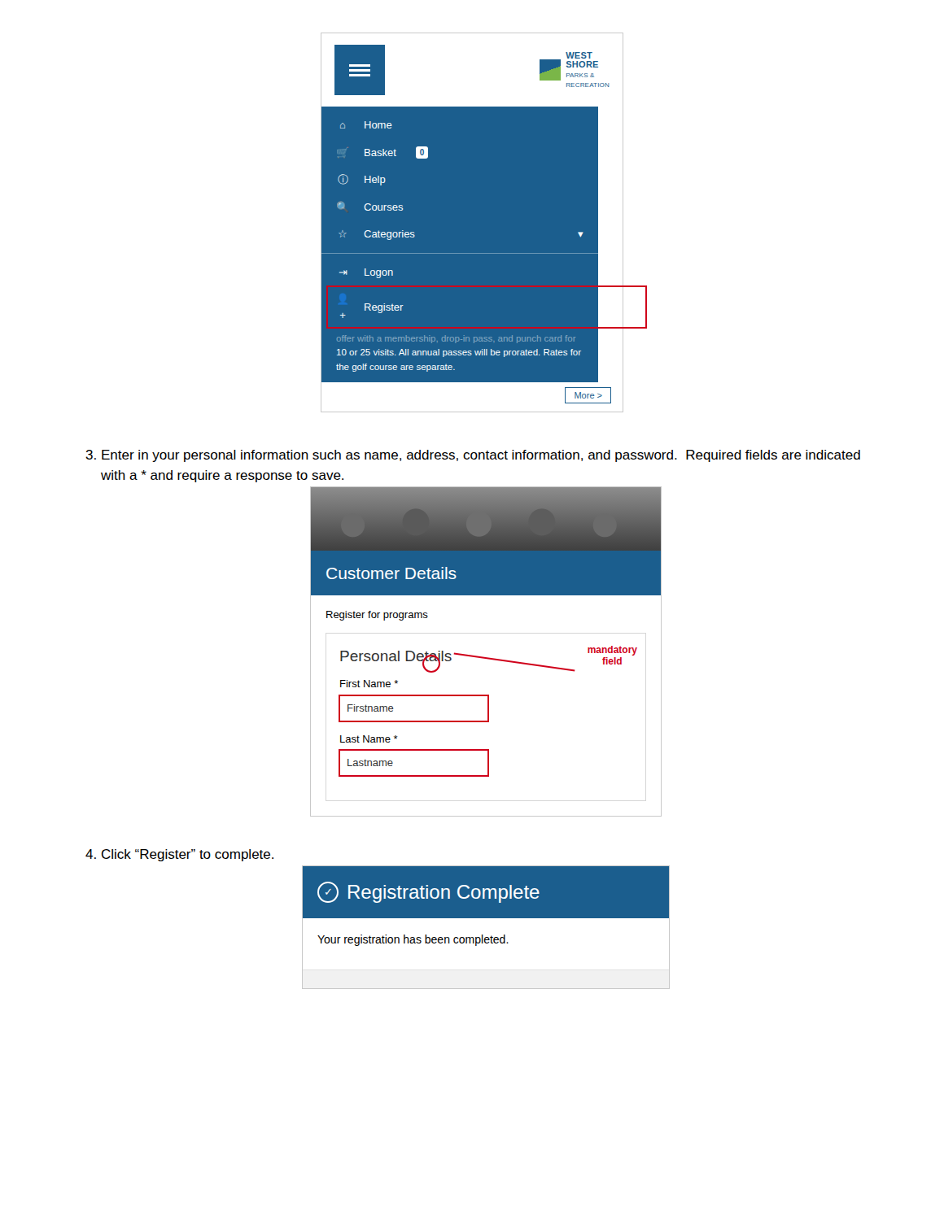WEST
SHORE
PARKS &
RECREATION
⌂ Home
🛒 Basket 0
ⓘ Help
🔍 Courses
☆ Categories ▾
⇥ Logon
👤+ Register
offer with a membership, drop-in pass, and punch card for
10 or 25 visits. All annual passes will be prorated. Rates for the golf course are separate.
More >
Enter in your personal information such as name, address, contact information, and password. Required fields are indicated with a * and require a response to save.
Customer Details
Register for programs
mandatory
field
Personal Details
First Name *
Firstname
Last Name *
Lastname
Click “Register” to complete.
✓ Registration Complete
Your registration has been completed.